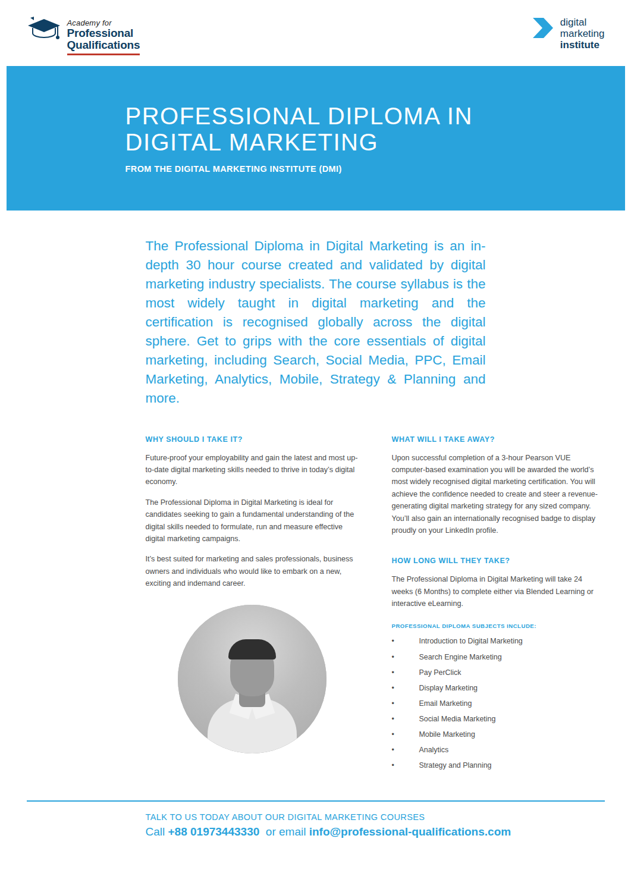Academy for
Professional
Qualifications
digital
marketing
institute
Professional Diploma in
Digital Marketing
From the Digital Marketing Institute (DMI)
The Professional Diploma in Digital Marketing is an in-depth 30 hour course created and validated by digital marketing industry specialists. The course syllabus is the most widely taught in digital marketing and the certification is recognised globally across the digital sphere. Get to grips with the core essentials of digital marketing, including Search, Social Media, PPC, Email Marketing, Analytics, Mobile, Strategy & Planning and more.
Why should I take it?
Future-proof your employability and gain the latest and most up-to-date digital marketing skills needed to thrive in today’s digital economy.
The Professional Diploma in Digital Marketing is ideal for candidates seeking to gain a fundamental understanding of the digital skills needed to formulate, run and measure effective digital marketing campaigns.
It’s best suited for marketing and sales professionals, business owners and individuals who would like to embark on a new, exciting and indemand career.
What will I take away?
Upon successful completion of a 3-hour Pearson VUE computer-based examination you will be awarded the world’s most widely recognised digital marketing certification. You will achieve the confidence needed to create and steer a revenue-generating digital marketing strategy for any sized company. You’ll also gain an internationally recognised badge to display proudly on your LinkedIn profile.
How long will they take?
The Professional Diploma in Digital Marketing will take 24 weeks (6 Months) to complete either via Blended Learning or interactive eLearning.
Professional Diploma subjects include:
Introduction to Digital Marketing
Search Engine Marketing
Pay PerClick
Display Marketing
Email Marketing
Social Media Marketing
Mobile Marketing
Analytics
Strategy and Planning
Talk to us today about our digital marketing courses
Call +88 01973443330 or email info@professional-qualifications.com